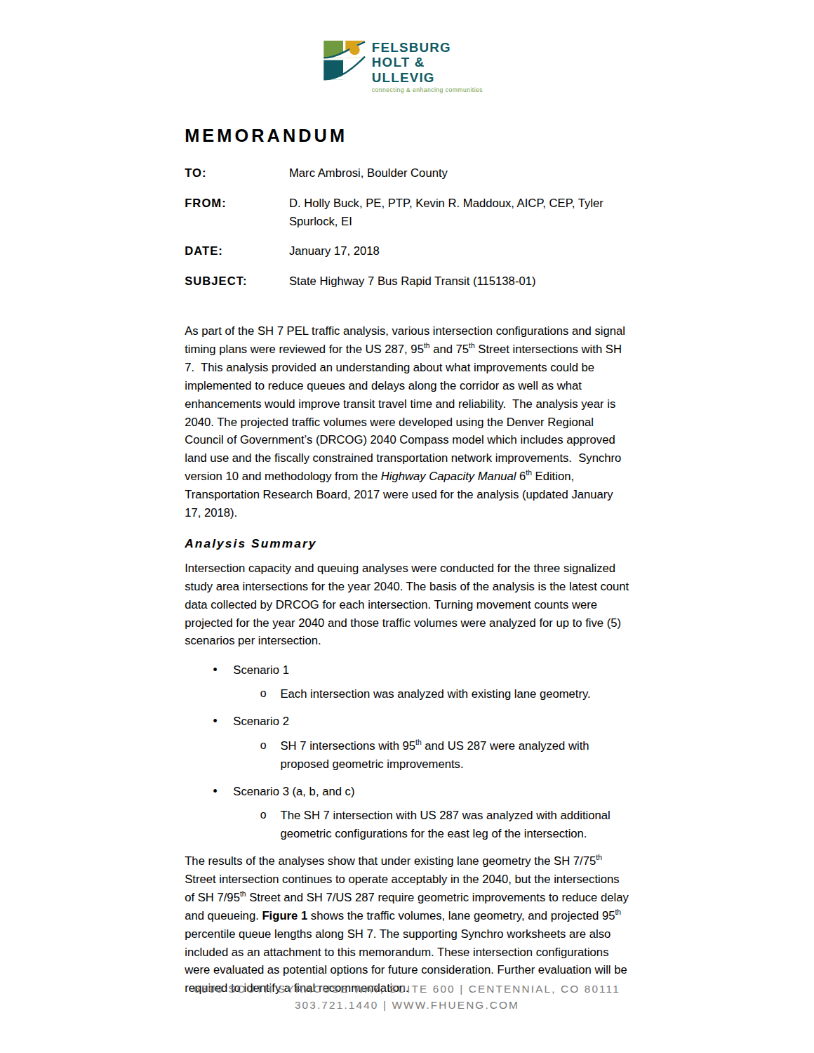FELSBURG HOLT & ULLEVIG connecting & enhancing communities
MEMORANDUM
| TO: | Marc Ambrosi, Boulder County |
| FROM: | D. Holly Buck, PE, PTP, Kevin R. Maddoux, AICP, CEP, Tyler Spurlock, EI |
| DATE: | January 17, 2018 |
| SUBJECT: | State Highway 7 Bus Rapid Transit (115138-01) |
As part of the SH 7 PEL traffic analysis, various intersection configurations and signal timing plans were reviewed for the US 287, 95th and 75th Street intersections with SH 7. This analysis provided an understanding about what improvements could be implemented to reduce queues and delays along the corridor as well as what enhancements would improve transit travel time and reliability. The analysis year is 2040. The projected traffic volumes were developed using the Denver Regional Council of Government’s (DRCOG) 2040 Compass model which includes approved land use and the fiscally constrained transportation network improvements. Synchro version 10 and methodology from the Highway Capacity Manual 6th Edition, Transportation Research Board, 2017 were used for the analysis (updated January 17, 2018).
Analysis Summary
Intersection capacity and queuing analyses were conducted for the three signalized study area intersections for the year 2040. The basis of the analysis is the latest count data collected by DRCOG for each intersection. Turning movement counts were projected for the year 2040 and those traffic volumes were analyzed for up to five (5) scenarios per intersection.
Scenario 1
Each intersection was analyzed with existing lane geometry.
Scenario 2
SH 7 intersections with 95th and US 287 were analyzed with proposed geometric improvements.
Scenario 3 (a, b, and c)
The SH 7 intersection with US 287 was analyzed with additional geometric configurations for the east leg of the intersection.
The results of the analyses show that under existing lane geometry the SH 7/75th Street intersection continues to operate acceptably in the 2040, but the intersections of SH 7/95th Street and SH 7/US 287 require geometric improvements to reduce delay and queueing. Figure 1 shows the traffic volumes, lane geometry, and projected 95th percentile queue lengths along SH 7. The supporting Synchro worksheets are also included as an attachment to this memorandum. These intersection configurations were evaluated as potential options for future consideration. Further evaluation will be required to identify a final recommendation.
6300 SOUTH SYRACUSE WAY, SUITE 600 | CENTENNIAL, CO 80111
303.721.1440 | WWW.FHUENG.COM